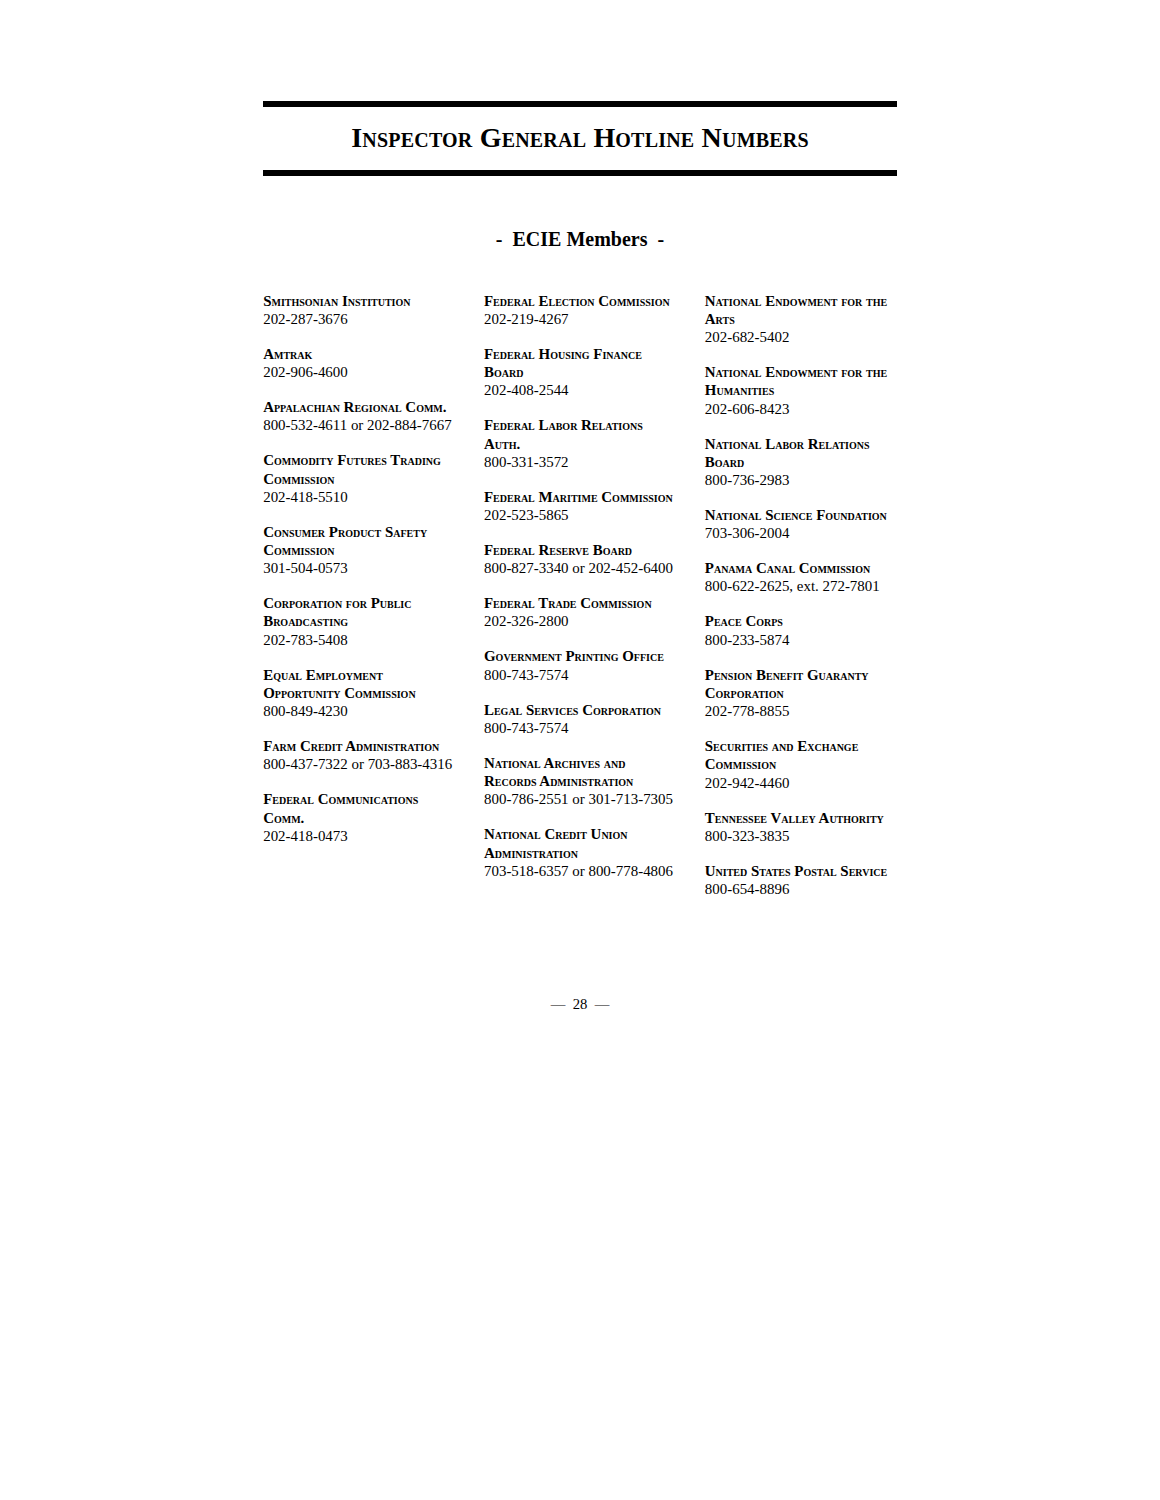Inspector General Hotline Numbers
- ECIE Members -
Smithsonian Institution 202-287-3676
Amtrak 202-906-4600
Appalachian Regional Comm. 800-532-4611 or 202-884-7667
Commodity Futures Trading Commission 202-418-5510
Consumer Product Safety Commission 301-504-0573
Corporation for Public Broadcasting 202-783-5408
Equal Employment Opportunity Commission 800-849-4230
Farm Credit Administration 800-437-7322 or 703-883-4316
Federal Communications Comm. 202-418-0473
Federal Election Commission 202-219-4267
Federal Housing Finance Board 202-408-2544
Federal Labor Relations Auth. 800-331-3572
Federal Maritime Commission 202-523-5865
Federal Reserve Board 800-827-3340 or 202-452-6400
Federal Trade Commission 202-326-2800
Government Printing Office 800-743-7574
Legal Services Corporation 800-743-7574
National Archives and Records Administration 800-786-2551 or 301-713-7305
National Credit Union Administration 703-518-6357 or 800-778-4806
National Endowment for the Arts 202-682-5402
National Endowment for the Humanities 202-606-8423
National Labor Relations Board 800-736-2983
National Science Foundation 703-306-2004
Panama Canal Commission 800-622-2625, ext. 272-7801
Peace Corps 800-233-5874
Pension Benefit Guaranty Corporation 202-778-8855
Securities and Exchange Commission 202-942-4460
Tennessee Valley Authority 800-323-3835
United States Postal Service 800-654-8896
— 28 —